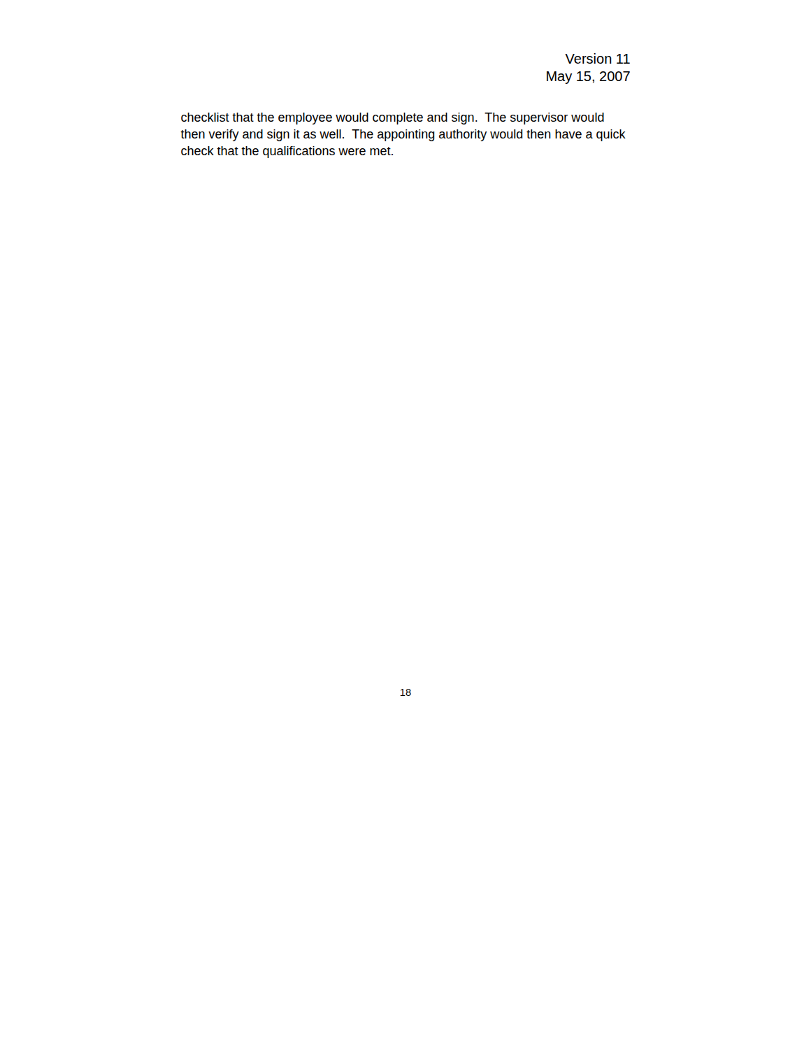Version 11
May 15, 2007
checklist that the employee would complete and sign. The supervisor would then verify and sign it as well. The appointing authority would then have a quick check that the qualifications were met.
18